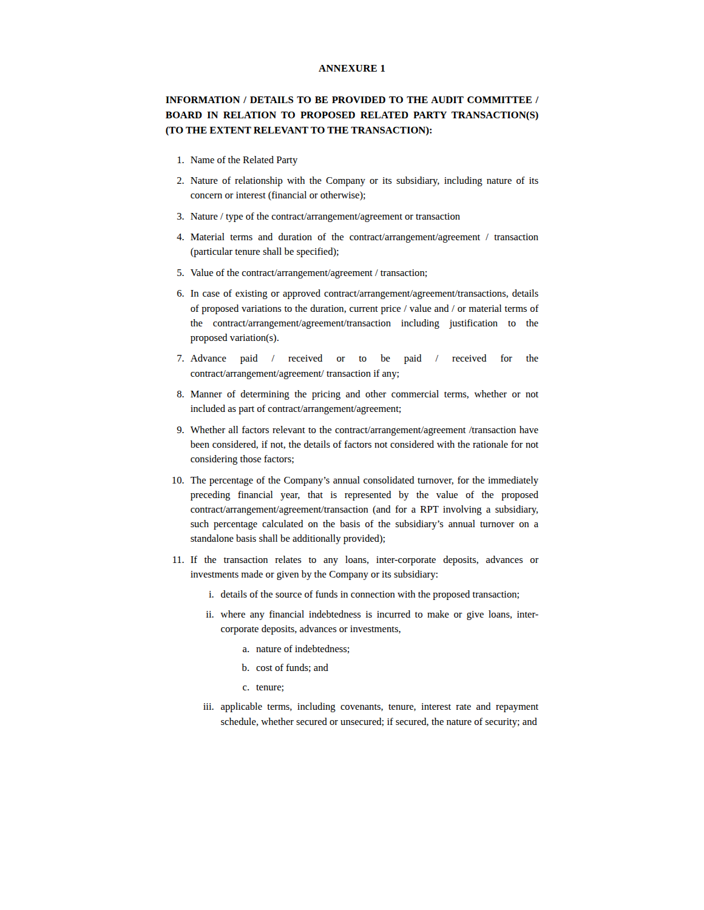ANNEXURE 1
INFORMATION / DETAILS TO BE PROVIDED TO THE AUDIT COMMITTEE / BOARD IN RELATION TO PROPOSED RELATED PARTY TRANSACTION(S) (TO THE EXTENT RELEVANT TO THE TRANSACTION):
Name of the Related Party
Nature of relationship with the Company or its subsidiary, including nature of its concern or interest (financial or otherwise);
Nature / type of the contract/arrangement/agreement or transaction
Material terms and duration of the contract/arrangement/agreement / transaction (particular tenure shall be specified);
Value of the contract/arrangement/agreement / transaction;
In case of existing or approved contract/arrangement/agreement/transactions, details of proposed variations to the duration, current price / value and / or material terms of the contract/arrangement/agreement/transaction including justification to the proposed variation(s).
Advance paid / received or to be paid / received for the contract/arrangement/agreement/ transaction if any;
Manner of determining the pricing and other commercial terms, whether or not included as part of contract/arrangement/agreement;
Whether all factors relevant to the contract/arrangement/agreement /transaction have been considered, if not, the details of factors not considered with the rationale for not considering those factors;
The percentage of the Company’s annual consolidated turnover, for the immediately preceding financial year, that is represented by the value of the proposed contract/arrangement/agreement/transaction (and for a RPT involving a subsidiary, such percentage calculated on the basis of the subsidiary’s annual turnover on a standalone basis shall be additionally provided);
If the transaction relates to any loans, inter-corporate deposits, advances or investments made or given by the Company or its subsidiary:
details of the source of funds in connection with the proposed transaction;
where any financial indebtedness is incurred to make or give loans, inter-corporate deposits, advances or investments,
nature of indebtedness;
cost of funds; and
tenure;
applicable terms, including covenants, tenure, interest rate and repayment schedule, whether secured or unsecured; if secured, the nature of security; and